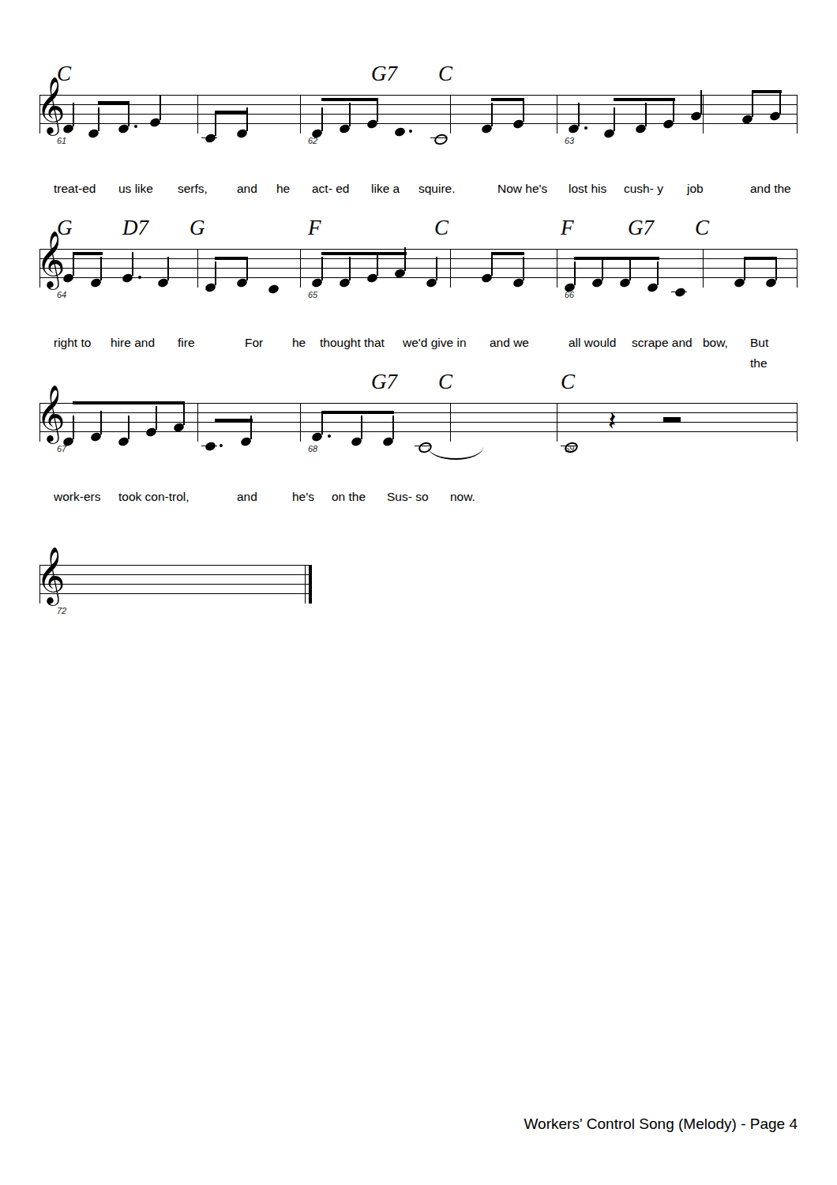𝄞 C G7 C 61 62 63
treat-ed us like serfs, and he act- ed like a squire. Now he's lost his cush- y job and the
𝄞 G D7 G F C F G7 C 64 65 66
right to hire and fire For he thought that we'd give in and we all would scrape and bow, But the
𝄞 G7 C C 67 68 69 𝄽
work-ers took con-trol, and he's on the Sus- so now.
𝄞 72
Workers' Control Song (Melody) - Page 4